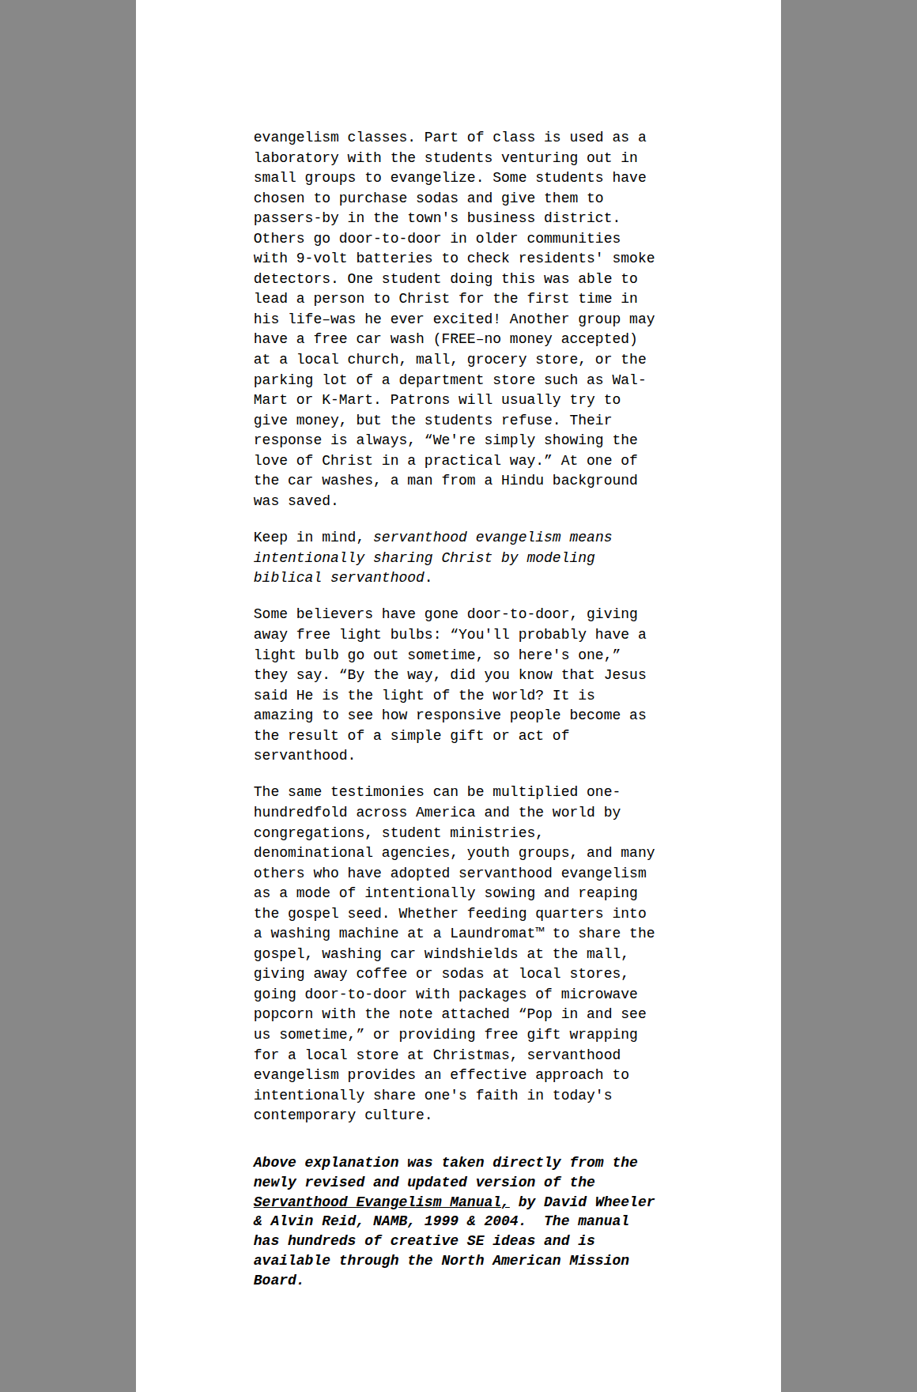evangelism classes. Part of class is used as a laboratory with the students venturing out in small groups to evangelize. Some students have chosen to purchase sodas and give them to passers-by in the town's business district. Others go door-to-door in older communities with 9-volt batteries to check residents' smoke detectors. One student doing this was able to lead a person to Christ for the first time in his life–was he ever excited! Another group may have a free car wash (FREE–no money accepted) at a local church, mall, grocery store, or the parking lot of a department store such as Wal-Mart or K-Mart. Patrons will usually try to give money, but the students refuse. Their response is always, “We're simply showing the love of Christ in a practical way.” At one of the car washes, a man from a Hindu background was saved.
Keep in mind, servanthood evangelism means intentionally sharing Christ by modeling biblical servanthood.
Some believers have gone door-to-door, giving away free light bulbs: “You'll probably have a light bulb go out sometime, so here's one,” they say. “By the way, did you know that Jesus said He is the light of the world? It is amazing to see how responsive people become as the result of a simple gift or act of servanthood.
The same testimonies can be multiplied one-hundredfold across America and the world by congregations, student ministries, denominational agencies, youth groups, and many others who have adopted servanthood evangelism as a mode of intentionally sowing and reaping the gospel seed. Whether feeding quarters into a washing machine at a Laundromat™ to share the gospel, washing car windshields at the mall, giving away coffee or sodas at local stores, going door-to-door with packages of microwave popcorn with the note attached “Pop in and see us sometime,” or providing free gift wrapping for a local store at Christmas, servanthood evangelism provides an effective approach to intentionally share one's faith in today's contemporary culture.
Above explanation was taken directly from the newly revised and updated version of the Servanthood Evangelism Manual, by David Wheeler & Alvin Reid, NAMB, 1999 & 2004. The manual has hundreds of creative SE ideas and is available through the North American Mission Board.